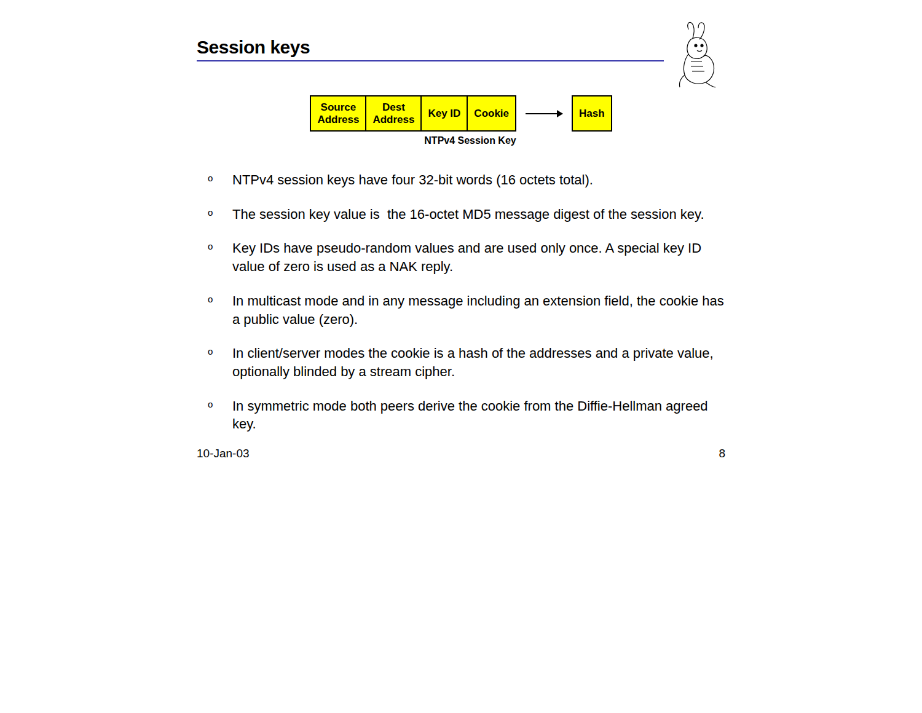Session keys
| Source Address | Dest Address | Key ID | Cookie | | Hash |
NTPv4 Session Key
NTPv4 session keys have four 32-bit words (16 octets total).
The session key value is the 16-octet MD5 message digest of the session key.
Key IDs have pseudo-random values and are used only once. A special key ID value of zero is used as a NAK reply.
In multicast mode and in any message including an extension field, the cookie has a public value (zero).
In client/server modes the cookie is a hash of the addresses and a private value, optionally blinded by a stream cipher.
In symmetric mode both peers derive the cookie from the Diffie-Hellman agreed key.
10-Jan-03 8